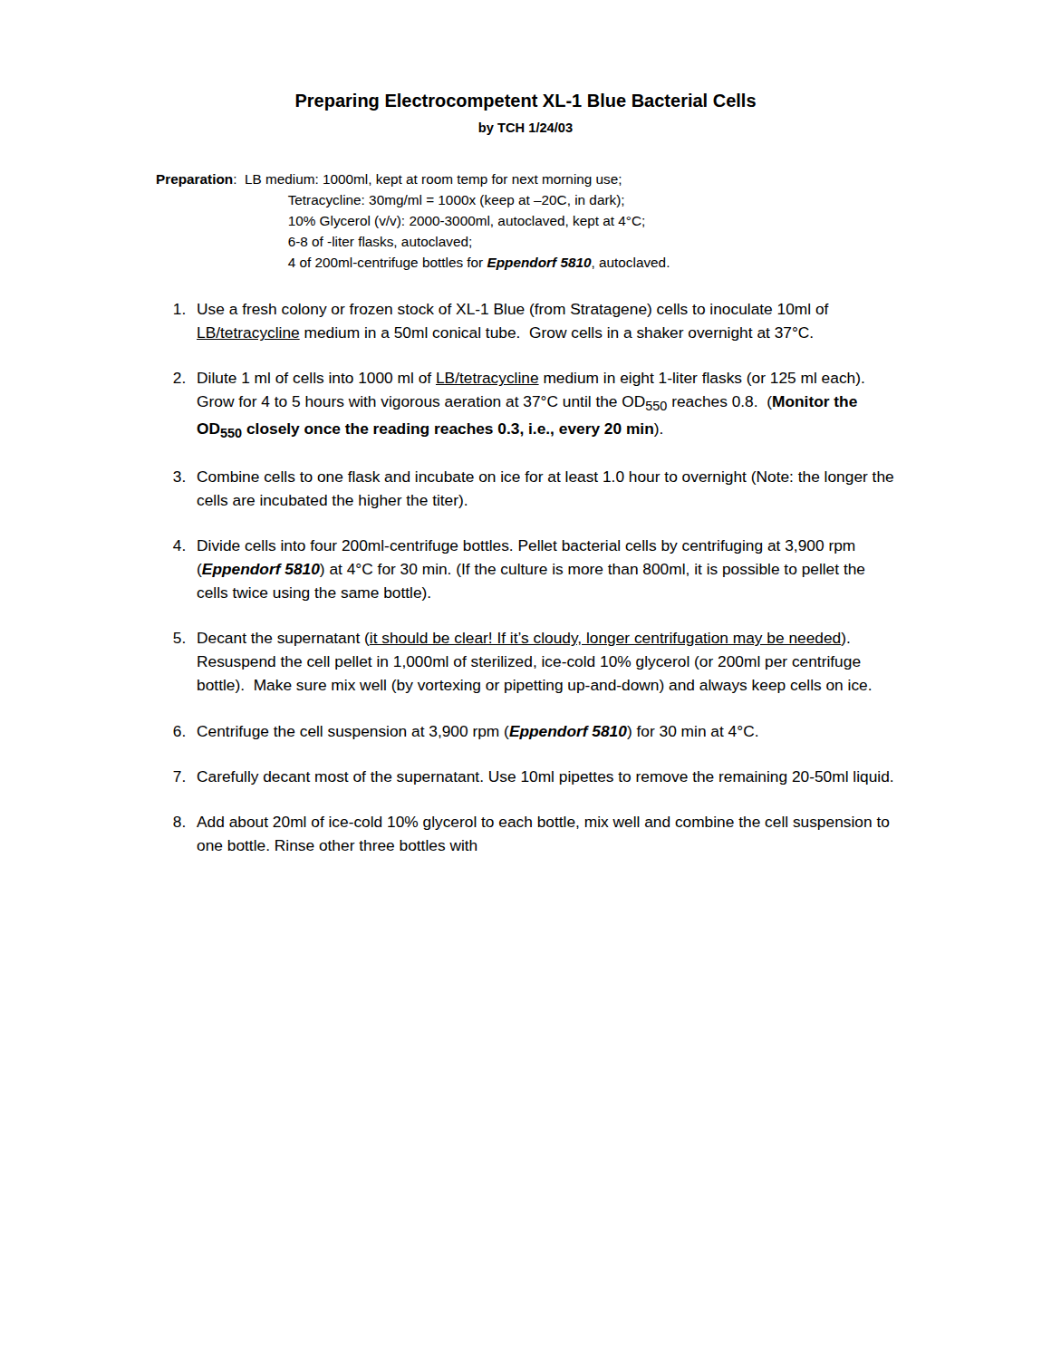Preparing Electrocompetent XL-1 Blue Bacterial Cells
by TCH 1/24/03
Preparation: LB medium: 1000ml, kept at room temp for next morning use;
Tetracycline: 30mg/ml = 1000x (keep at –20C, in dark);
10% Glycerol (v/v): 2000-3000ml, autoclaved, kept at 4°C;
6-8 of -liter flasks, autoclaved;
4 of 200ml-centrifuge bottles for Eppendorf 5810, autoclaved.
Use a fresh colony or frozen stock of XL-1 Blue (from Stratagene) cells to inoculate 10ml of LB/tetracycline medium in a 50ml conical tube. Grow cells in a shaker overnight at 37°C.
Dilute 1 ml of cells into 1000 ml of LB/tetracycline medium in eight 1-liter flasks (or 125 ml each). Grow for 4 to 5 hours with vigorous aeration at 37°C until the OD550 reaches 0.8. (Monitor the OD550 closely once the reading reaches 0.3, i.e., every 20 min).
Combine cells to one flask and incubate on ice for at least 1.0 hour to overnight (Note: the longer the cells are incubated the higher the titer).
Divide cells into four 200ml-centrifuge bottles. Pellet bacterial cells by centrifuging at 3,900 rpm (Eppendorf 5810) at 4°C for 30 min. (If the culture is more than 800ml, it is possible to pellet the cells twice using the same bottle).
Decant the supernatant (it should be clear! If it’s cloudy, longer centrifugation may be needed). Resuspend the cell pellet in 1,000ml of sterilized, ice-cold 10% glycerol (or 200ml per centrifuge bottle). Make sure mix well (by vortexing or pipetting up-and-down) and always keep cells on ice.
Centrifuge the cell suspension at 3,900 rpm (Eppendorf 5810) for 30 min at 4°C.
Carefully decant most of the supernatant. Use 10ml pipettes to remove the remaining 20-50ml liquid.
Add about 20ml of ice-cold 10% glycerol to each bottle, mix well and combine the cell suspension to one bottle. Rinse other three bottles with